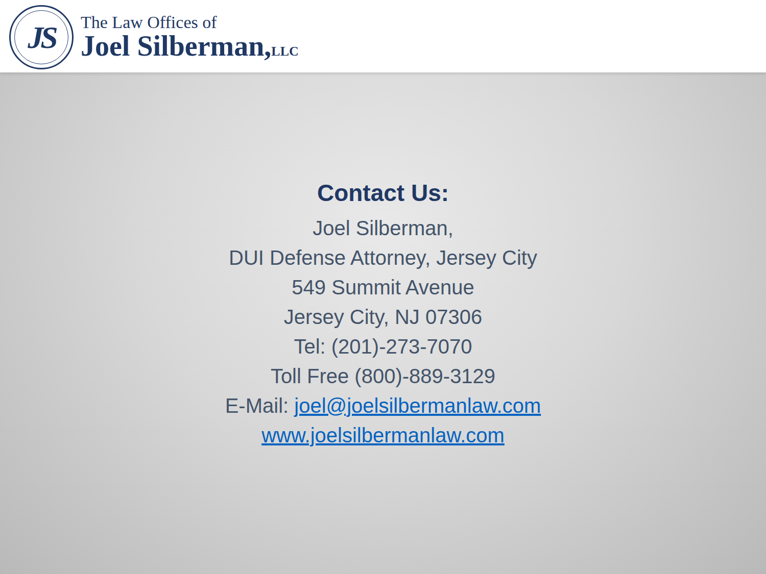JS
The Law Offices of
Joel Silberman,LLC
Contact Us:
Joel Silberman,
DUI Defense Attorney, Jersey City
549 Summit Avenue
Jersey City, NJ 07306
Tel: (201)-273-7070
Toll Free (800)-889-3129
E-Mail: joel@joelsilbermanlaw.com
www.joelsilbermanlaw.com